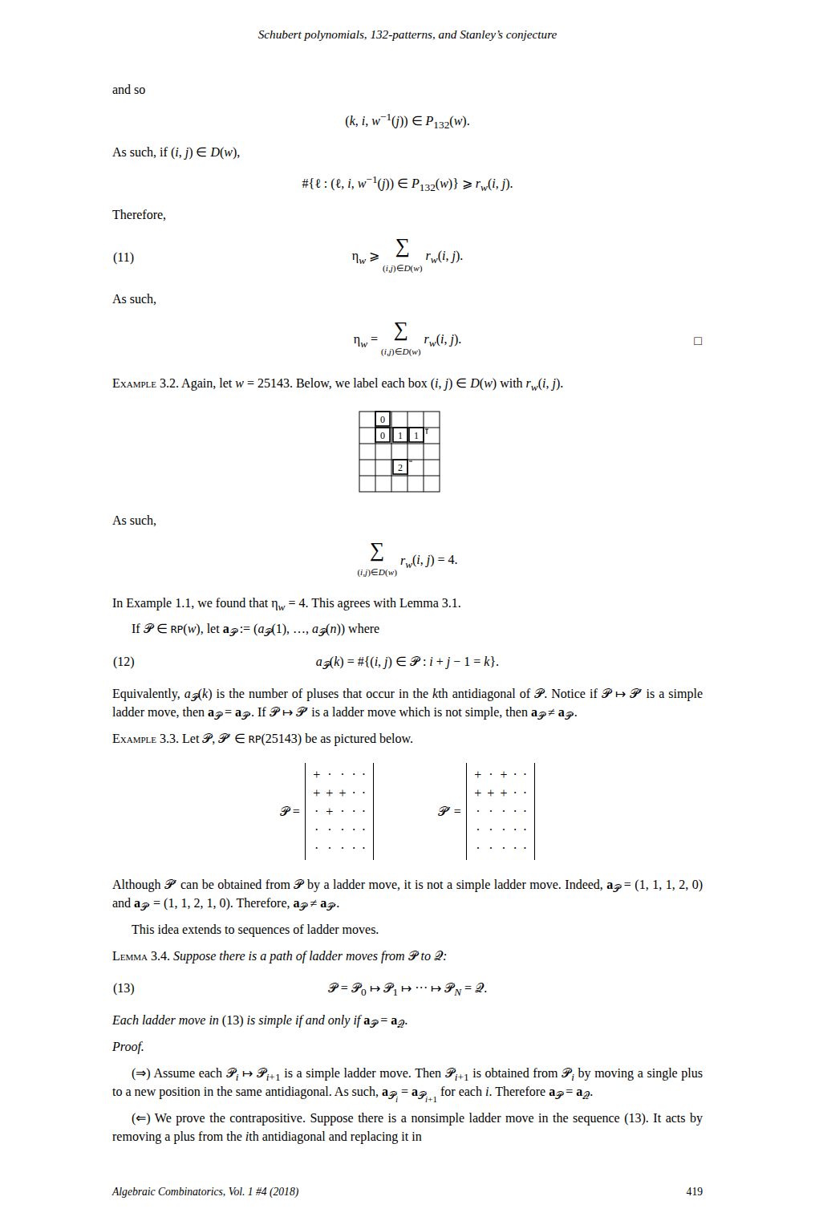Schubert polynomials, 132-patterns, and Stanley’s conjecture
and so
(k, i, w−1(j)) ∈ P132(w).
As such, if (i, j) ∈ D(w),
#{ℓ : (ℓ, i, w−1(j)) ∈ P132(w)} ⩾ rw(i, j).
Therefore,
| (11) | η w ⩾ ∑ ( i , j )∈ D ( w ) r w ( i , j ). | |
As such,
| | η w = ∑ ( i , j )∈ D ( w ) r w ( i , j ). | □ |
Example 3.2. Again, let w = 25143. Below, we label each box (i, j) ∈ D(w) with rw(i, j).
0 0 1 1 2
As such,
∑
(i,j)∈D(w) rw(i, j) = 4.
In Example 1.1, we found that ηw = 4. This agrees with Lemma 3.1.
If 𝒫 ∈ RP(w), let a𝒫 := (a𝒫(1), …, a𝒫(n)) where
| (12) | a 𝒫 ( k ) = #{( i , j ) ∈ 𝒫 : i + j − 1 = k }. | |
Equivalently, a𝒫(k) is the number of pluses that occur in the kth antidiagonal of 𝒫. Notice if 𝒫 ↦ 𝒫′ is a simple ladder move, then a𝒫 = a𝒫′. If 𝒫 ↦ 𝒫′ is a ladder move which is not simple, then a𝒫 ≠ a𝒫′.
Example 3.3. Let 𝒫, 𝒫′ ∈ RP(25143) be as pictured below.
𝒫 =
| + | · | · | · | · |
| + | + | + | · | · |
| · | + | · | · | · |
| · | · | · | · | · |
| · | · | · | · | · |
𝒫′ =
| + | · | + | · | · |
| + | + | + | · | · |
| · | · | · | · | · |
| · | · | · | · | · |
| · | · | · | · | · |
Although 𝒫′ can be obtained from 𝒫 by a ladder move, it is not a simple ladder move. Indeed, a𝒫 = (1, 1, 1, 2, 0) and a𝒫′ = (1, 1, 2, 1, 0). Therefore, a𝒫 ≠ a𝒫′.
This idea extends to sequences of ladder moves.
Lemma 3.4. Suppose there is a path of ladder moves from 𝒫 to 𝒬:
| (13) | 𝒫 = 𝒫 0 ↦ 𝒫 1 ↦ ··· ↦ 𝒫 N = 𝒬 . | |
Each ladder move in (13) is simple if and only if a𝒫 = a𝒬.
Proof.
(⇒) Assume each 𝒫i ↦ 𝒫i+1 is a simple ladder move. Then 𝒫i+1 is obtained from 𝒫i by moving a single plus to a new position in the same antidiagonal. As such, a𝒫i = a𝒫i+1 for each i. Therefore a𝒫 = a𝒬.
(⇐) We prove the contrapositive. Suppose there is a nonsimple ladder move in the sequence (13). It acts by removing a plus from the ith antidiagonal and replacing it in
Algebraic Combinatorics, Vol. 1 #4 (2018) 419